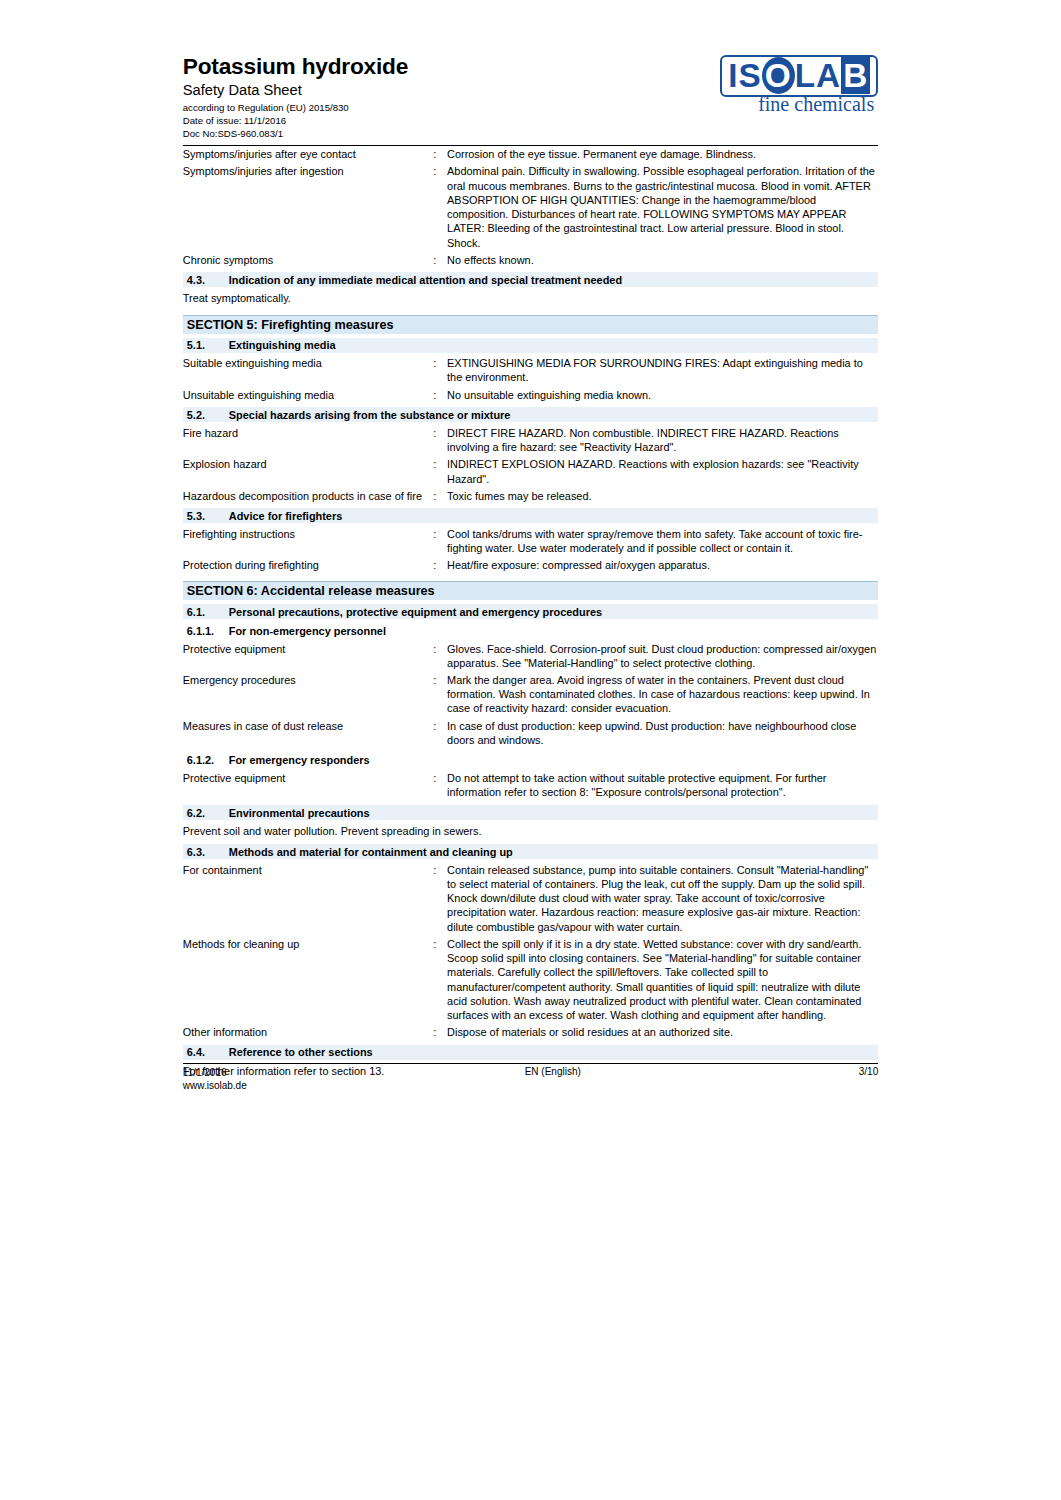Potassium hydroxide
Safety Data Sheet
according to Regulation (EU) 2015/830
Date of issue: 11/1/2016
Doc No:SDS-960.083/1
ISOLAB
fine chemicals
| Symptoms/injuries after eye contact | : | Corrosion of the eye tissue. Permanent eye damage. Blindness. |
| Symptoms/injuries after ingestion | : | Abdominal pain. Difficulty in swallowing. Possible esophageal perforation. Irritation of the oral mucous membranes. Burns to the gastric/intestinal mucosa. Blood in vomit. AFTER ABSORPTION OF HIGH QUANTITIES: Change in the haemogramme/blood composition. Disturbances of heart rate. FOLLOWING SYMPTOMS MAY APPEAR LATER: Bleeding of the gastrointestinal tract. Low arterial pressure. Blood in stool. Shock. |
| Chronic symptoms | : | No effects known. |
4.3. Indication of any immediate medical attention and special treatment needed
Treat symptomatically.
SECTION 5: Firefighting measures
5.1. Extinguishing media
| Suitable extinguishing media | : | EXTINGUISHING MEDIA FOR SURROUNDING FIRES: Adapt extinguishing media to the environment. |
| Unsuitable extinguishing media | : | No unsuitable extinguishing media known. |
5.2. Special hazards arising from the substance or mixture
| Fire hazard | : | DIRECT FIRE HAZARD. Non combustible. INDIRECT FIRE HAZARD. Reactions involving a fire hazard: see "Reactivity Hazard". |
| Explosion hazard | : | INDIRECT EXPLOSION HAZARD. Reactions with explosion hazards: see "Reactivity Hazard". |
| Hazardous decomposition products in case of fire | : | Toxic fumes may be released. |
5.3. Advice for firefighters
| Firefighting instructions | : | Cool tanks/drums with water spray/remove them into safety. Take account of toxic fire-fighting water. Use water moderately and if possible collect or contain it. |
| Protection during firefighting | : | Heat/fire exposure: compressed air/oxygen apparatus. |
SECTION 6: Accidental release measures
6.1. Personal precautions, protective equipment and emergency procedures
6.1.1. For non-emergency personnel
| Protective equipment | : | Gloves. Face-shield. Corrosion-proof suit. Dust cloud production: compressed air/oxygen apparatus. See "Material-Handling" to select protective clothing. |
| Emergency procedures | : | Mark the danger area. Avoid ingress of water in the containers. Prevent dust cloud formation. Wash contaminated clothes. In case of hazardous reactions: keep upwind. In case of reactivity hazard: consider evacuation. |
| Measures in case of dust release | : | In case of dust production: keep upwind. Dust production: have neighbourhood close doors and windows. |
6.1.2. For emergency responders
| Protective equipment | : | Do not attempt to take action without suitable protective equipment. For further information refer to section 8: "Exposure controls/personal protection". |
6.2. Environmental precautions
Prevent soil and water pollution. Prevent spreading in sewers.
6.3. Methods and material for containment and cleaning up
| For containment | : | Contain released substance, pump into suitable containers. Consult "Material-handling" to select material of containers. Plug the leak, cut off the supply. Dam up the solid spill. Knock down/dilute dust cloud with water spray. Take account of toxic/corrosive precipitation water. Hazardous reaction: measure explosive gas-air mixture. Reaction: dilute combustible gas/vapour with water curtain. |
| Methods for cleaning up | : | Collect the spill only if it is in a dry state. Wetted substance: cover with dry sand/earth. Scoop solid spill into closing containers. See "Material-handling" for suitable container materials. Carefully collect the spill/leftovers. Take collected spill to manufacturer/competent authority. Small quantities of liquid spill: neutralize with dilute acid solution. Wash away neutralized product with plentiful water. Clean contaminated surfaces with an excess of water. Wash clothing and equipment after handling. |
| Other information | : | Dispose of materials or solid residues at an authorized site. |
6.4. Reference to other sections
For further information refer to section 13.
11/1/2016
www.isolab.de
EN (English)
3/10